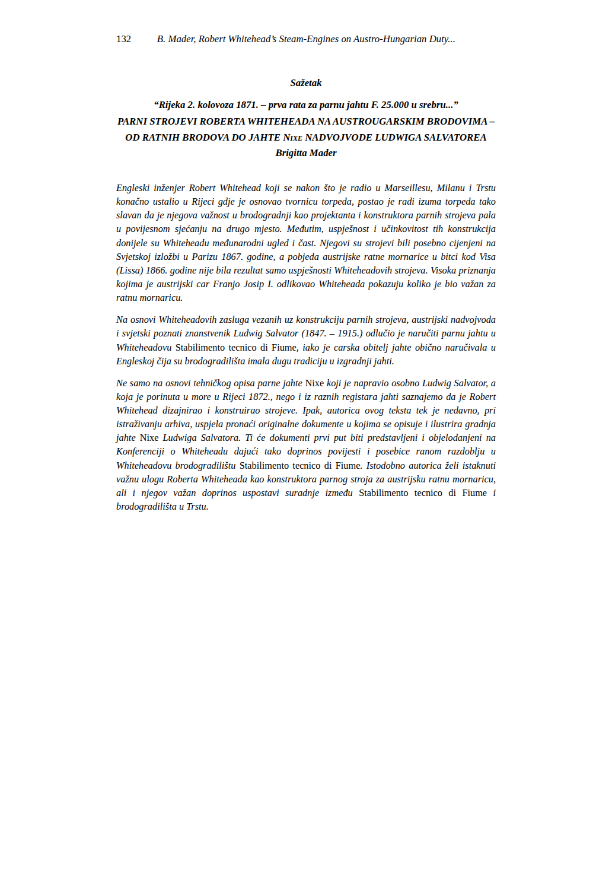132 B. Mader, Robert Whitehead’s Steam-Engines on Austro-Hungarian Duty...
Sažetak
“Rijeka 2. kolovoza 1871. – prva rata za parnu jahtu F. 25.000 u srebru...”
Parni strojevi Roberta Whiteheada na austrougarskim brodovima –
od ratnih brodova do jahte Nixe nadvojvode Ludwiga Salvatorea
Brigitta Mader
Engleski inženjer Robert Whitehead koji se nakon što je radio u Marseillesu, Milanu i Trstu konačno ustalio u Rijeci gdje je osnovao tvornicu torpeda, postao je radi izuma torpeda tako slavan da je njegova važnost u brodogradnji kao projektanta i konstruktora parnih strojeva pala u povijesnom sjećanju na drugo mjesto. Međutim, uspješnost i učinkovitost tih konstrukcija donijele su Whiteheadu međunarodni ugled i čast. Njegovi su strojevi bili posebno cijenjeni na Svjetskoj izložbi u Parizu 1867. godine, a pobjeda austrijske ratne mornarice u bitci kod Visa (Lissa) 1866. godine nije bila rezultat samo uspješnosti Whiteheadovih strojeva. Visoka priznanja kojima je austrijski car Franjo Josip I. odlikovao Whiteheada pokazuju koliko je bio važan za ratnu mornaricu.
Na osnovi Whiteheadovih zasluga vezanih uz konstrukciju parnih strojeva, austrijski nadvojvoda i svjetski poznati znanstvenik Ludwig Salvator (1847. – 1915.) odlučio je naručiti parnu jahtu u Whiteheadovu Stabilimento tecnico di Fiume, iako je carska obitelj jahte obično naručivala u Engleskoj čija su brodogradilišta imala dugu tradiciju u izgradnji jahti.
Ne samo na osnovi tehničkog opisa parne jahte Nixe koji je napravio osobno Ludwig Salvator, a koja je porinuta u more u Rijeci 1872., nego i iz raznih registara jahti saznajemo da je Robert Whitehead dizajnirao i konstruirao strojeve. Ipak, autorica ovog teksta tek je nedavno, pri istraživanju arhiva, uspjela pronaći originalne dokumente u kojima se opisuje i ilustrira gradnja jahte Nixe Ludwiga Salvatora. Ti će dokumenti prvi put biti predstavljeni i objelodanjeni na Konferenciji o Whiteheadu dajući tako doprinos povijesti i posebice ranom razdoblju u Whiteheadovu brodogradilištu Stabilimento tecnico di Fiume. Istodobno autorica želi istaknuti važnu ulogu Roberta Whiteheada kao konstruktora parnog stroja za austrijsku ratnu mornaricu, ali i njegov važan doprinos uspostavi suradnje između Stabilimento tecnico di Fiume i brodogradilišta u Trstu.